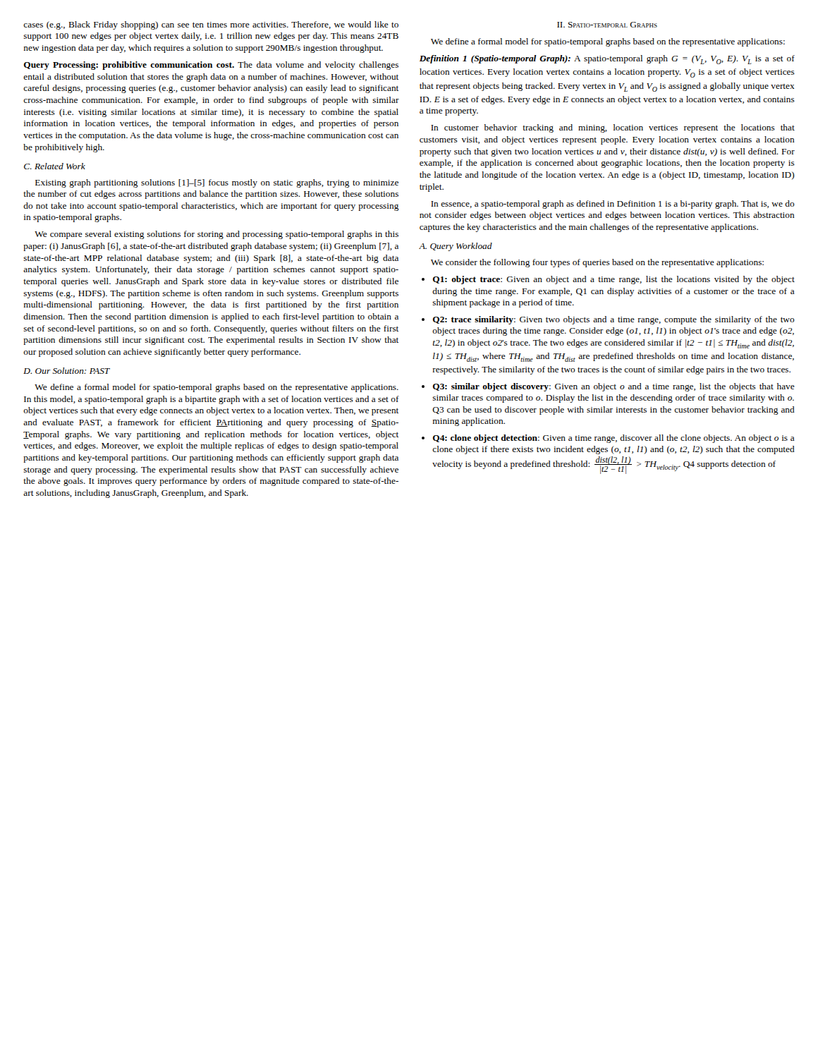cases (e.g., Black Friday shopping) can see ten times more activities. Therefore, we would like to support 100 new edges per object vertex daily, i.e. 1 trillion new edges per day. This means 24TB new ingestion data per day, which requires a solution to support 290MB/s ingestion throughput.
Query Processing: prohibitive communication cost. The data volume and velocity challenges entail a distributed solution that stores the graph data on a number of machines. However, without careful designs, processing queries (e.g., customer behavior analysis) can easily lead to significant cross-machine communication. For example, in order to find subgroups of people with similar interests (i.e. visiting similar locations at similar time), it is necessary to combine the spatial information in location vertices, the temporal information in edges, and properties of person vertices in the computation. As the data volume is huge, the cross-machine communication cost can be prohibitively high.
C. Related Work
Existing graph partitioning solutions [1]–[5] focus mostly on static graphs, trying to minimize the number of cut edges across partitions and balance the partition sizes. However, these solutions do not take into account spatio-temporal characteristics, which are important for query processing in spatio-temporal graphs.
We compare several existing solutions for storing and processing spatio-temporal graphs in this paper: (i) JanusGraph [6], a state-of-the-art distributed graph database system; (ii) Greenplum [7], a state-of-the-art MPP relational database system; and (iii) Spark [8], a state-of-the-art big data analytics system. Unfortunately, their data storage / partition schemes cannot support spatio-temporal queries well. JanusGraph and Spark store data in key-value stores or distributed file systems (e.g., HDFS). The partition scheme is often random in such systems. Greenplum supports multi-dimensional partitioning. However, the data is first partitioned by the first partition dimension. Then the second partition dimension is applied to each first-level partition to obtain a set of second-level partitions, so on and so forth. Consequently, queries without filters on the first partition dimensions still incur significant cost. The experimental results in Section IV show that our proposed solution can achieve significantly better query performance.
D. Our Solution: PAST
We define a formal model for spatio-temporal graphs based on the representative applications. In this model, a spatio-temporal graph is a bipartite graph with a set of location vertices and a set of object vertices such that every edge connects an object vertex to a location vertex. Then, we present and evaluate PAST, a framework for efficient PArtitioning and query processing of Spatio-Temporal graphs. We vary partitioning and replication methods for location vertices, object vertices, and edges. Moreover, we exploit the multiple replicas of edges to design spatio-temporal partitions and key-temporal partitions. Our partitioning methods can efficiently support graph data storage and query processing. The experimental results show that PAST can successfully achieve the above goals. It improves query performance by orders of magnitude compared to state-of-the-art solutions, including JanusGraph, Greenplum, and Spark.
II. Spatio-temporal Graphs
We define a formal model for spatio-temporal graphs based on the representative applications:
Definition 1 (Spatio-temporal Graph): A spatio-temporal graph G = (VL, VO, E). VL is a set of location vertices. Every location vertex contains a location property. VO is a set of object vertices that represent objects being tracked. Every vertex in VL and VO is assigned a globally unique vertex ID. E is a set of edges. Every edge in E connects an object vertex to a location vertex, and contains a time property.
In customer behavior tracking and mining, location vertices represent the locations that customers visit, and object vertices represent people. Every location vertex contains a location property such that given two location vertices u and v, their distance dist(u, v) is well defined. For example, if the application is concerned about geographic locations, then the location property is the latitude and longitude of the location vertex. An edge is a (object ID, timestamp, location ID) triplet.
In essence, a spatio-temporal graph as defined in Definition 1 is a bi-parity graph. That is, we do not consider edges between object vertices and edges between location vertices. This abstraction captures the key characteristics and the main challenges of the representative applications.
A. Query Workload
We consider the following four types of queries based on the representative applications:
Q1: object trace: Given an object and a time range, list the locations visited by the object during the time range. For example, Q1 can display activities of a customer or the trace of a shipment package in a period of time.
Q2: trace similarity: Given two objects and a time range, compute the similarity of the two object traces during the time range. Consider edge (o1, t1, l1) in object o1's trace and edge (o2, t2, l2) in object o2's trace. The two edges are considered similar if |t2 − t1| ≤ THtime and dist(l2, l1) ≤ THdist, where THtime and THdist are predefined thresholds on time and location distance, respectively. The similarity of the two traces is the count of similar edge pairs in the two traces.
Q3: similar object discovery: Given an object o and a time range, list the objects that have similar traces compared to o. Display the list in the descending order of trace similarity with o. Q3 can be used to discover people with similar interests in the customer behavior tracking and mining application.
Q4: clone object detection: Given a time range, discover all the clone objects. An object o is a clone object if there exists two incident edges (o, t1, l1) and (o, t2, l2) such that the computed velocity is beyond a predefined threshold: dist(l2, l1)|t2 − t1| > THvelocity. Q4 supports detection of